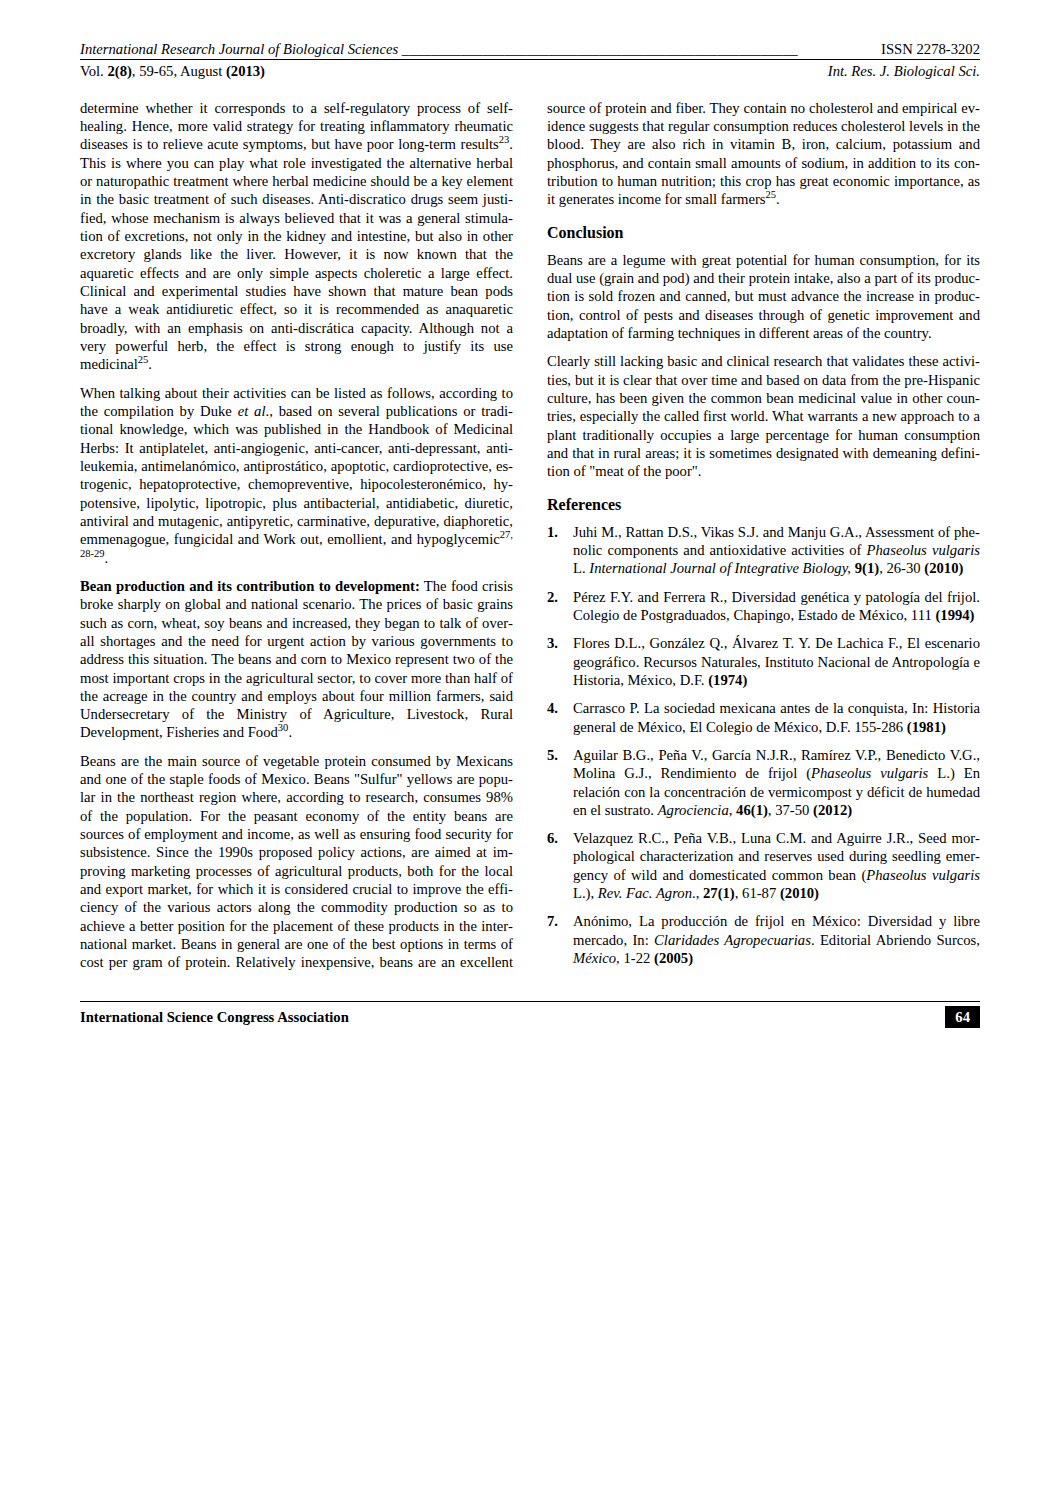International Research Journal of Biological Sciences ______________________________________________________ ISSN 2278-3202
Vol. 2(8), 59-65, August (2013) Int. Res. J. Biological Sci.
determine whether it corresponds to a self-regulatory process of self-healing. Hence, more valid strategy for treating inflammatory rheumatic diseases is to relieve acute symptoms, but have poor long-term results23. This is where you can play what role investigated the alternative herbal or naturopathic treatment where herbal medicine should be a key element in the basic treatment of such diseases. Anti-discratico drugs seem justified, whose mechanism is always believed that it was a general stimulation of excretions, not only in the kidney and intestine, but also in other excretory glands like the liver. However, it is now known that the aquaretic effects and are only simple aspects choleretic a large effect. Clinical and experimental studies have shown that mature bean pods have a weak antidiuretic effect, so it is recommended as anaquaretic broadly, with an emphasis on anti-discrática capacity. Although not a very powerful herb, the effect is strong enough to justify its use medicinal25.
When talking about their activities can be listed as follows, according to the compilation by Duke et al., based on several publications or traditional knowledge, which was published in the Handbook of Medicinal Herbs: It antiplatelet, anti-angiogenic, anti-cancer, anti-depressant, anti-leukemia, antimelanómico, antiprostático, apoptotic, cardioprotective, estrogenic, hepatoprotective, chemopreventive, hipocolesteronémico, hypotensive, lipolytic, lipotropic, plus antibacterial, antidiabetic, diuretic, antiviral and mutagenic, antipyretic, carminative, depurative, diaphoretic, emmenagogue, fungicidal and Work out, emollient, and hypoglycemic27, 28-29.
Bean production and its contribution to development: The food crisis broke sharply on global and national scenario. The prices of basic grains such as corn, wheat, soy beans and increased, they began to talk of overall shortages and the need for urgent action by various governments to address this situation. The beans and corn to Mexico represent two of the most important crops in the agricultural sector, to cover more than half of the acreage in the country and employs about four million farmers, said Undersecretary of the Ministry of Agriculture, Livestock, Rural Development, Fisheries and Food30.
Beans are the main source of vegetable protein consumed by Mexicans and one of the staple foods of Mexico. Beans "Sulfur" yellows are popular in the northeast region where, according to research, consumes 98% of the population. For the peasant economy of the entity beans are sources of employment and income, as well as ensuring food security for subsistence. Since the 1990s proposed policy actions, are aimed at improving marketing processes of agricultural products, both for the local and export market, for which it is considered crucial to improve the efficiency of the various actors along the commodity production so as to achieve a better position for the placement of these products in the international market. Beans in general are one of the best options in terms of cost per gram of protein. Relatively inexpensive, beans are an excellent source of protein and fiber. They contain no cholesterol and empirical evidence suggests that regular consumption reduces cholesterol levels in the blood. They are also rich in vitamin B, iron, calcium, potassium and phosphorus, and contain small amounts of sodium, in addition to its contribution to human nutrition; this crop has great economic importance, as it generates income for small farmers25.
Conclusion
Beans are a legume with great potential for human consumption, for its dual use (grain and pod) and their protein intake, also a part of its production is sold frozen and canned, but must advance the increase in production, control of pests and diseases through of genetic improvement and adaptation of farming techniques in different areas of the country.
Clearly still lacking basic and clinical research that validates these activities, but it is clear that over time and based on data from the pre-Hispanic culture, has been given the common bean medicinal value in other countries, especially the called first world. What warrants a new approach to a plant traditionally occupies a large percentage for human consumption and that in rural areas; it is sometimes designated with demeaning definition of "meat of the poor".
References
Juhi M., Rattan D.S., Vikas S.J. and Manju G.A., Assessment of phenolic components and antioxidative activities of Phaseolus vulgaris L. International Journal of Integrative Biology, 9(1), 26-30 (2010)
Pérez F.Y. and Ferrera R., Diversidad genética y patología del frijol. Colegio de Postgraduados, Chapingo, Estado de México, 111 (1994)
Flores D.L., González Q., Álvarez T. Y. De Lachica F., El escenario geográfico. Recursos Naturales, Instituto Nacional de Antropología e Historia, México, D.F. (1974)
Carrasco P. La sociedad mexicana antes de la conquista, In: Historia general de México, El Colegio de México, D.F. 155-286 (1981)
Aguilar B.G., Peña V., García N.J.R., Ramírez V.P., Benedicto V.G., Molina G.J., Rendimiento de frijol (Phaseolus vulgaris L.) En relación con la concentración de vermicompost y déficit de humedad en el sustrato. Agrociencia, 46(1), 37-50 (2012)
Velazquez R.C., Peña V.B., Luna C.M. and Aguirre J.R., Seed morphological characterization and reserves used during seedling emergency of wild and domesticated common bean (Phaseolus vulgaris L.), Rev. Fac. Agron., 27(1), 61-87 (2010)
Anónimo, La producción de frijol en México: Diversidad y libre mercado, In: Claridades Agropecuarias. Editorial Abriendo Surcos, México, 1-22 (2005)
International Science Congress Association 64